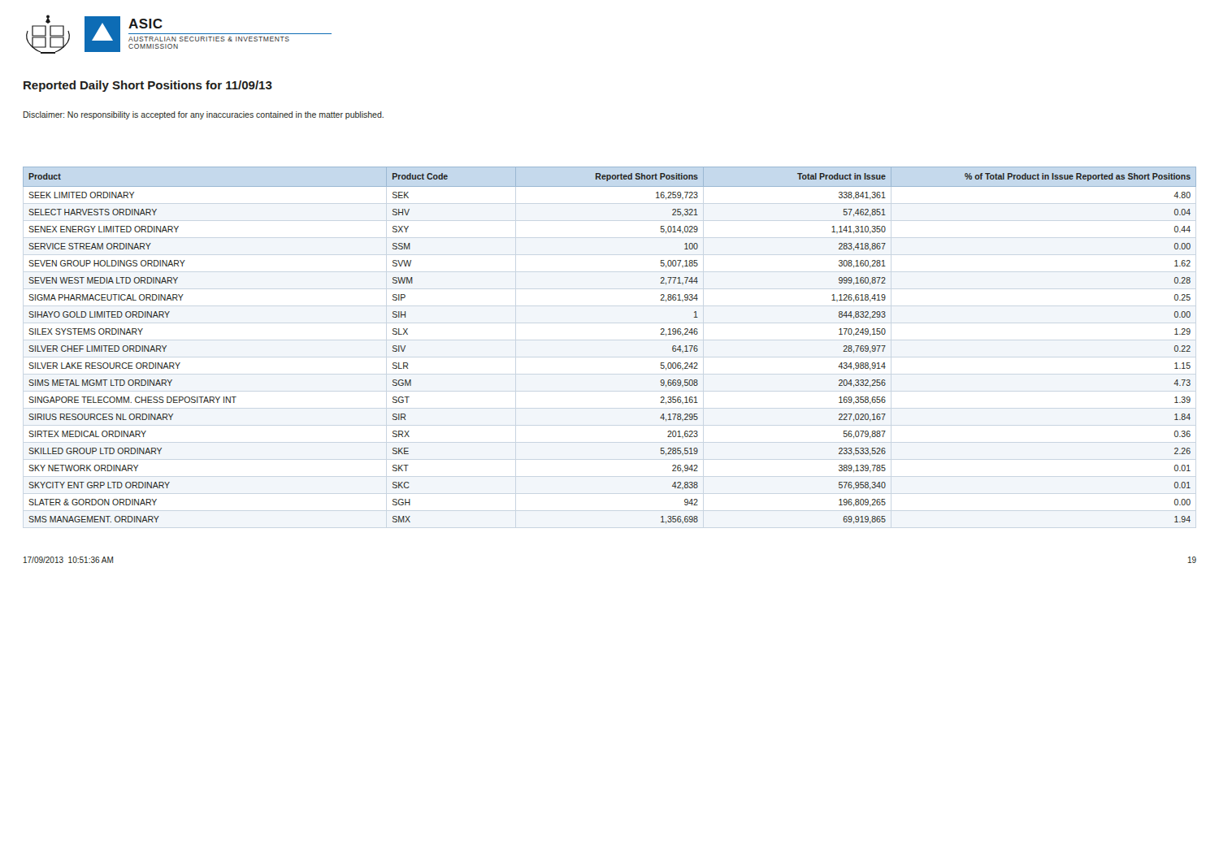ASIC
Australian Securities & Investments Commission
Reported Daily Short Positions for 11/09/13
Disclaimer: No responsibility is accepted for any inaccuracies contained in the matter published.
| Product | Product Code | Reported Short Positions | Total Product in Issue | % of Total Product in Issue Reported as Short Positions |
| --- | --- | --- | --- | --- |
| SEEK LIMITED ORDINARY | SEK | 16,259,723 | 338,841,361 | 4.80 |
| SELECT HARVESTS ORDINARY | SHV | 25,321 | 57,462,851 | 0.04 |
| SENEX ENERGY LIMITED ORDINARY | SXY | 5,014,029 | 1,141,310,350 | 0.44 |
| SERVICE STREAM ORDINARY | SSM | 100 | 283,418,867 | 0.00 |
| SEVEN GROUP HOLDINGS ORDINARY | SVW | 5,007,185 | 308,160,281 | 1.62 |
| SEVEN WEST MEDIA LTD ORDINARY | SWM | 2,771,744 | 999,160,872 | 0.28 |
| SIGMA PHARMACEUTICAL ORDINARY | SIP | 2,861,934 | 1,126,618,419 | 0.25 |
| SIHAYO GOLD LIMITED ORDINARY | SIH | 1 | 844,832,293 | 0.00 |
| SILEX SYSTEMS ORDINARY | SLX | 2,196,246 | 170,249,150 | 1.29 |
| SILVER CHEF LIMITED ORDINARY | SIV | 64,176 | 28,769,977 | 0.22 |
| SILVER LAKE RESOURCE ORDINARY | SLR | 5,006,242 | 434,988,914 | 1.15 |
| SIMS METAL MGMT LTD ORDINARY | SGM | 9,669,508 | 204,332,256 | 4.73 |
| SINGAPORE TELECOMM. CHESS DEPOSITARY INT | SGT | 2,356,161 | 169,358,656 | 1.39 |
| SIRIUS RESOURCES NL ORDINARY | SIR | 4,178,295 | 227,020,167 | 1.84 |
| SIRTEX MEDICAL ORDINARY | SRX | 201,623 | 56,079,887 | 0.36 |
| SKILLED GROUP LTD ORDINARY | SKE | 5,285,519 | 233,533,526 | 2.26 |
| SKY NETWORK ORDINARY | SKT | 26,942 | 389,139,785 | 0.01 |
| SKYCITY ENT GRP LTD ORDINARY | SKC | 42,838 | 576,958,340 | 0.01 |
| SLATER & GORDON ORDINARY | SGH | 942 | 196,809,265 | 0.00 |
| SMS MANAGEMENT. ORDINARY | SMX | 1,356,698 | 69,919,865 | 1.94 |
17/09/2013 10:51:36 AM 19